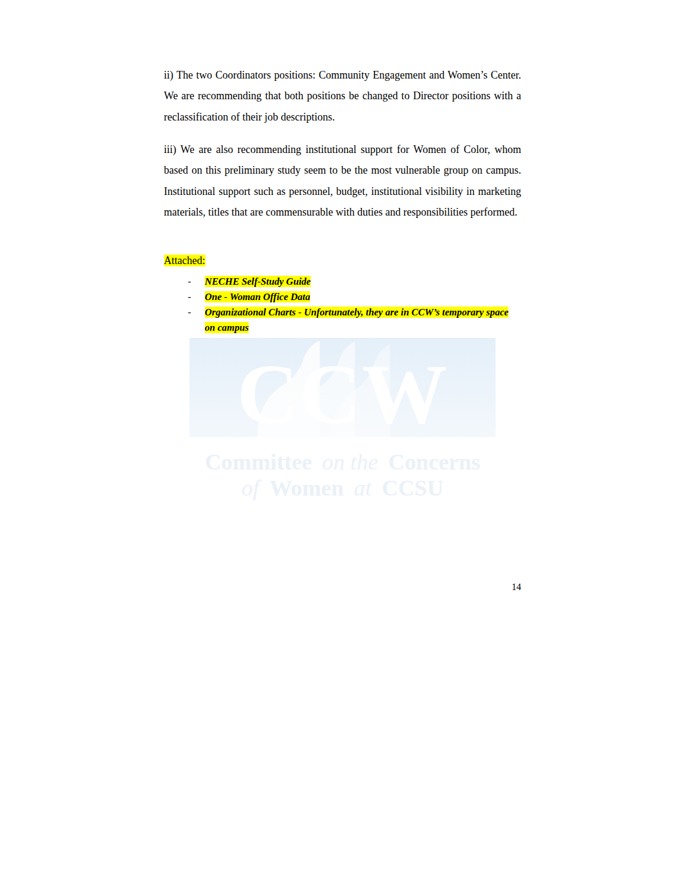ii) The two Coordinators positions: Community Engagement and Women’s Center. We are recommending that both positions be changed to Director positions with a reclassification of their job descriptions.
iii) We are also recommending institutional support for Women of Color, whom based on this preliminary study seem to be the most vulnerable group on campus. Institutional support such as personnel, budget, institutional visibility in marketing materials, titles that are commensurable with duties and responsibilities performed.
Attached:
NECHE Self-Study Guide
One - Woman Office Data
Organizational Charts - Unfortunately, they are in CCW’s temporary space on campus
CCW Committee on the Concerns of Women at CCSU
14